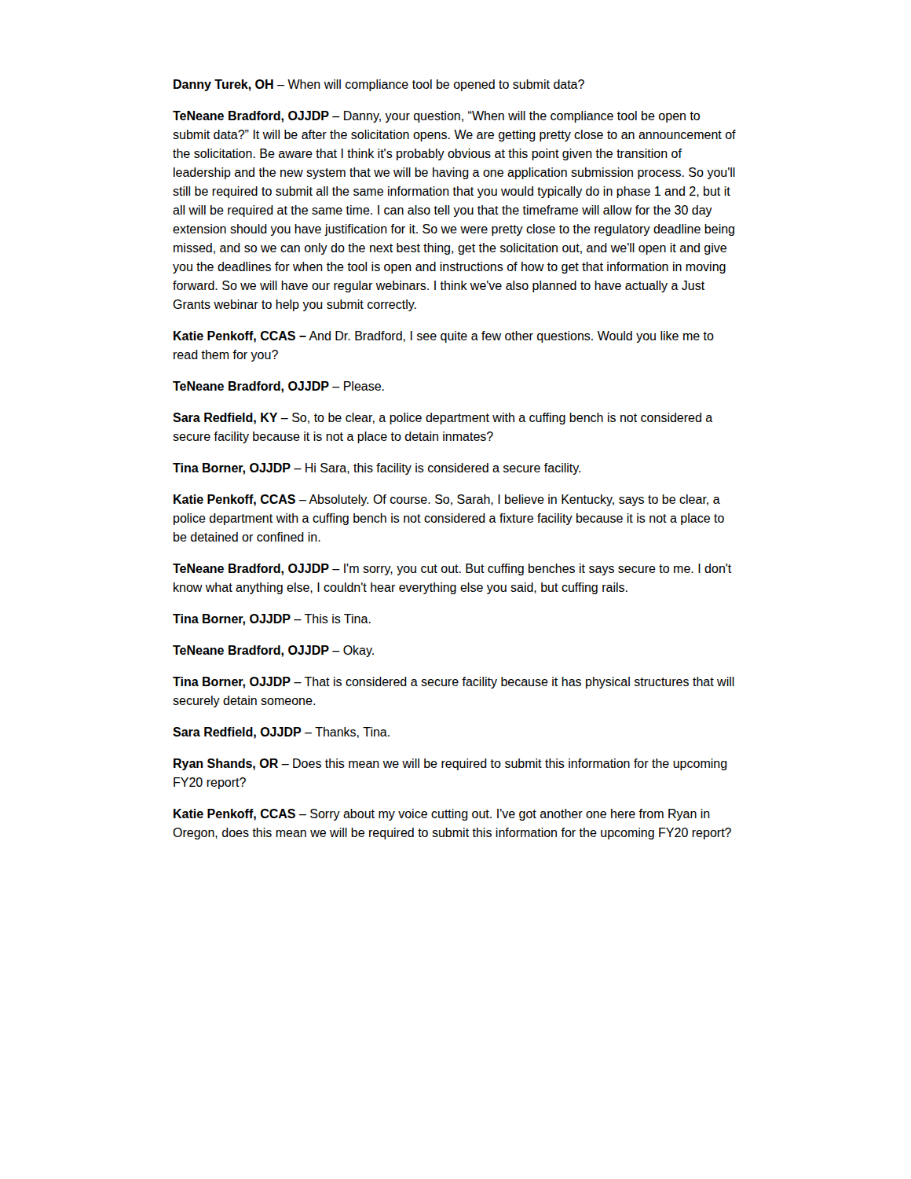Danny Turek, OH – When will compliance tool be opened to submit data?
TeNeane Bradford, OJJDP – Danny, your question, “When will the compliance tool be open to submit data?” It will be after the solicitation opens. We are getting pretty close to an announcement of the solicitation. Be aware that I think it's probably obvious at this point given the transition of leadership and the new system that we will be having a one application submission process. So you'll still be required to submit all the same information that you would typically do in phase 1 and 2, but it all will be required at the same time. I can also tell you that the timeframe will allow for the 30 day extension should you have justification for it. So we were pretty close to the regulatory deadline being missed, and so we can only do the next best thing, get the solicitation out, and we'll open it and give you the deadlines for when the tool is open and instructions of how to get that information in moving forward. So we will have our regular webinars. I think we've also planned to have actually a Just Grants webinar to help you submit correctly.
Katie Penkoff, CCAS – And Dr. Bradford, I see quite a few other questions. Would you like me to read them for you?
TeNeane Bradford, OJJDP – Please.
Sara Redfield, KY – So, to be clear, a police department with a cuffing bench is not considered a secure facility because it is not a place to detain inmates?
Tina Borner, OJJDP – Hi Sara, this facility is considered a secure facility.
Katie Penkoff, CCAS – Absolutely. Of course. So, Sarah, I believe in Kentucky, says to be clear, a police department with a cuffing bench is not considered a fixture facility because it is not a place to be detained or confined in.
TeNeane Bradford, OJJDP – I'm sorry, you cut out. But cuffing benches it says secure to me. I don't know what anything else, I couldn't hear everything else you said, but cuffing rails.
Tina Borner, OJJDP – This is Tina.
TeNeane Bradford, OJJDP – Okay.
Tina Borner, OJJDP – That is considered a secure facility because it has physical structures that will securely detain someone.
Sara Redfield, OJJDP – Thanks, Tina.
Ryan Shands, OR – Does this mean we will be required to submit this information for the upcoming FY20 report?
Katie Penkoff, CCAS – Sorry about my voice cutting out. I've got another one here from Ryan in Oregon, does this mean we will be required to submit this information for the upcoming FY20 report?